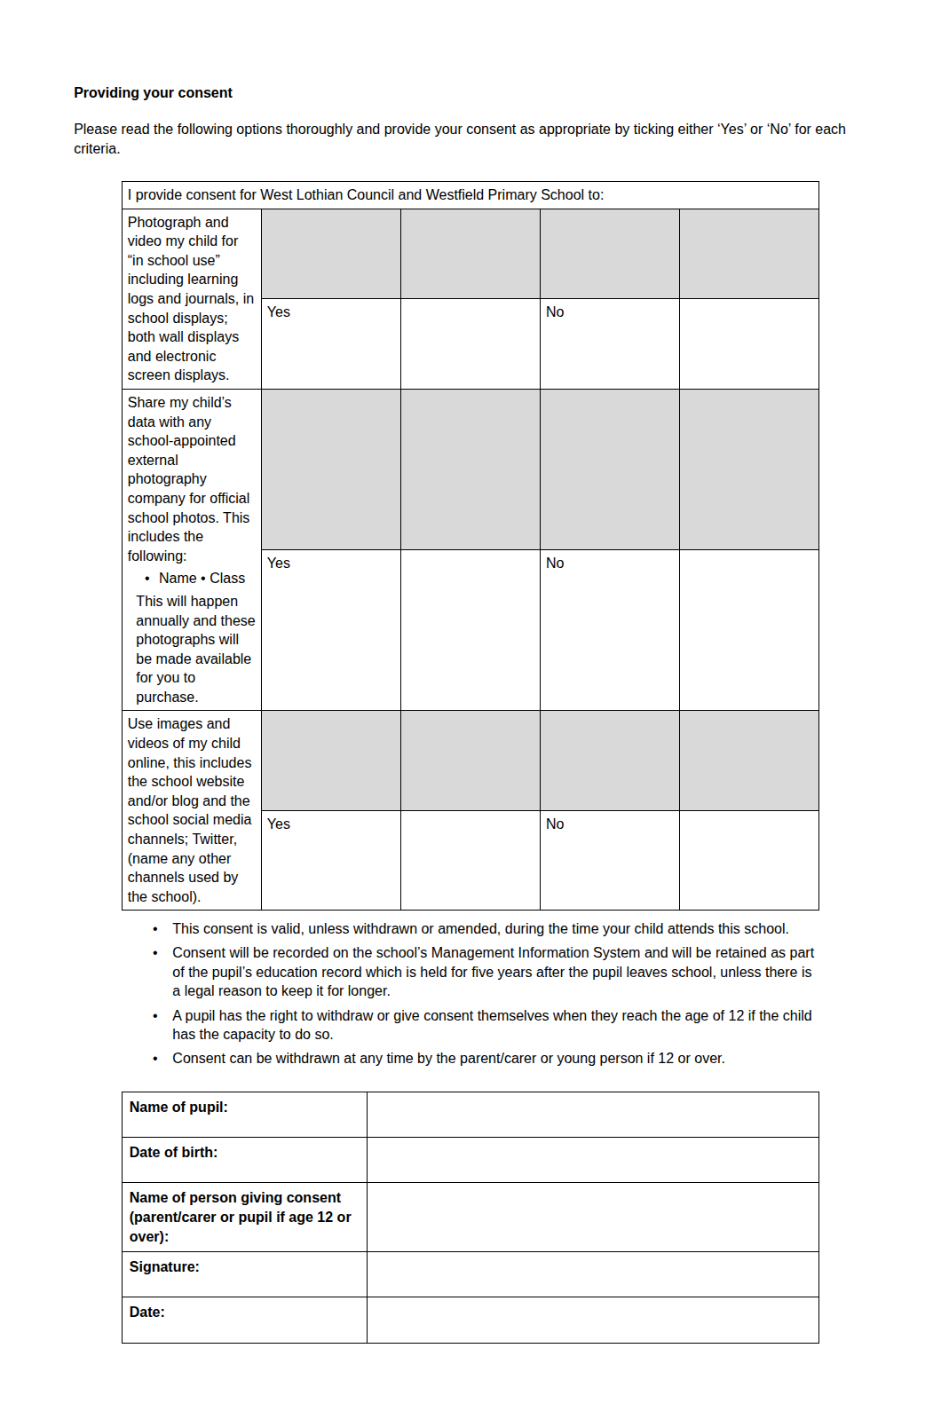Providing your consent
Please read the following options thoroughly and provide your consent as appropriate by ticking either ‘Yes’ or ‘No’ for each criteria.
| I provide consent for West Lothian Council and Westfield Primary School to: |
| Photograph and video my child for “in school use” including learning logs and journals, in school displays; both wall displays and electronic screen displays. | | | | |
| Yes | | No | |
| Share my child’s data with any school-appointed external photography company for official school photos. This includes the following: Name • Class This will happen annually and these photographs will be made available for you to purchase. | | | | |
| Yes | | No | |
| Use images and videos of my child online, this includes the school website and/or blog and the school social media channels; Twitter, (name any other channels used by the school). | | | | |
| Yes | | No | |
This consent is valid, unless withdrawn or amended, during the time your child attends this school.
Consent will be recorded on the school’s Management Information System and will be retained as part of the pupil’s education record which is held for five years after the pupil leaves school, unless there is a legal reason to keep it for longer.
A pupil has the right to withdraw or give consent themselves when they reach the age of 12 if the child has the capacity to do so.
Consent can be withdrawn at any time by the parent/carer or young person if 12 or over.
| Name of pupil: | |
| Date of birth: | |
| Name of person giving consent (parent/carer or pupil if age 12 or over): | |
| Signature: | |
| Date: | |